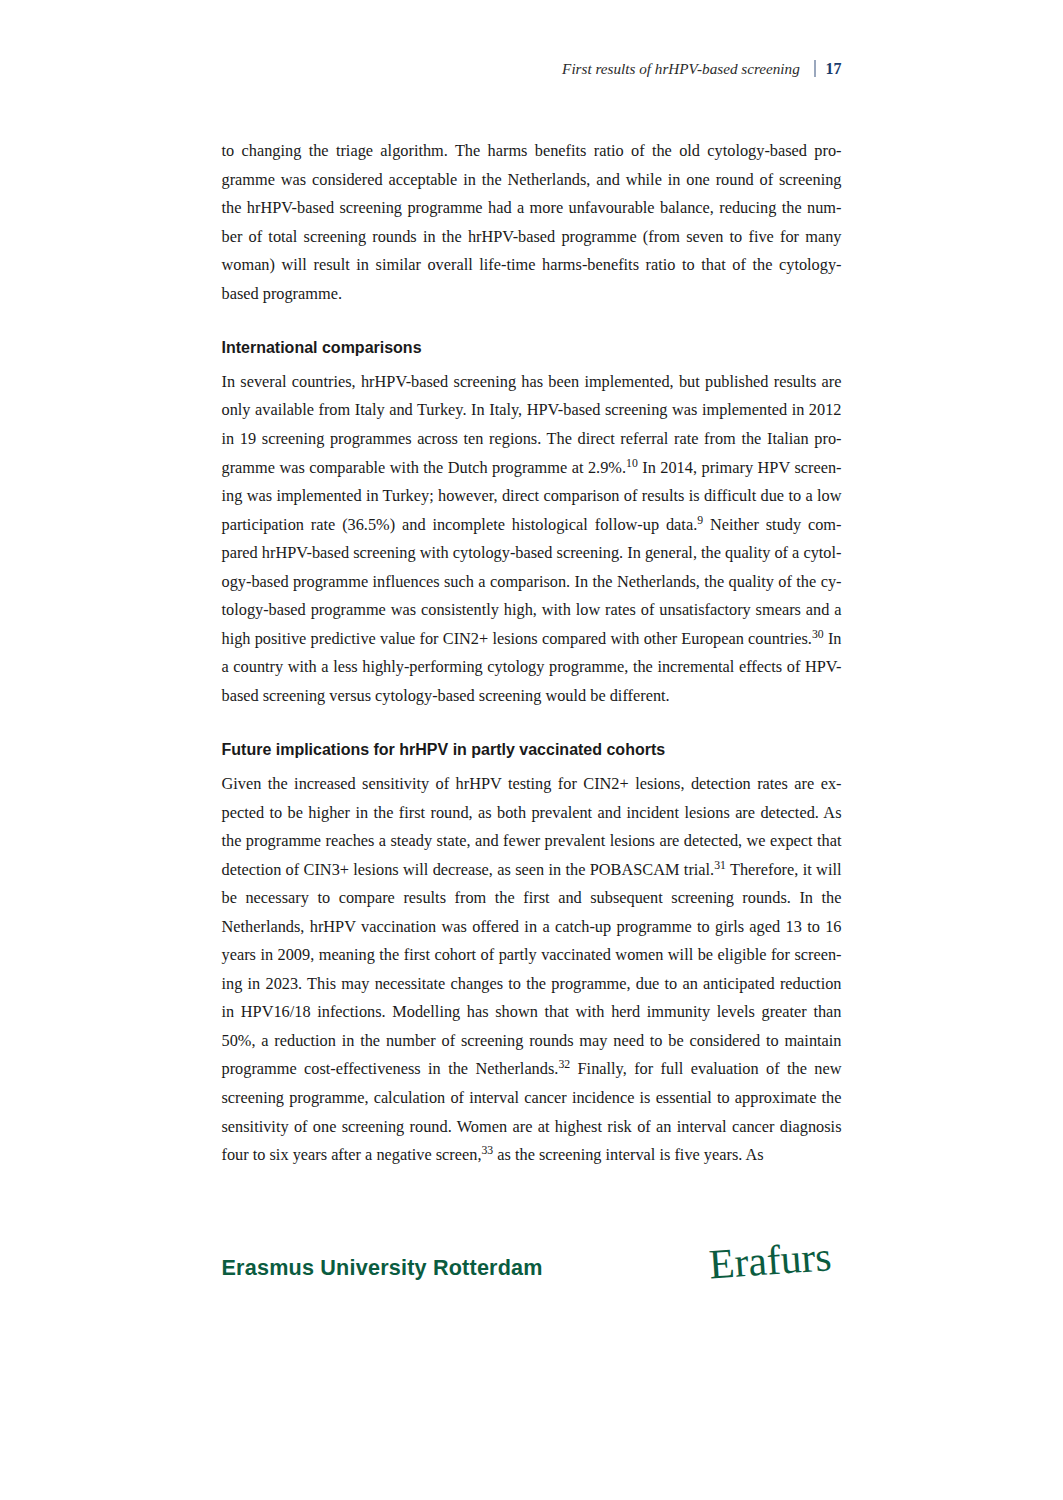First results of hrHPV-based screening 17
to changing the triage algorithm. The harms benefits ratio of the old cytology-based programme was considered acceptable in the Netherlands, and while in one round of screening the hrHPV-based screening programme had a more unfavourable balance, reducing the number of total screening rounds in the hrHPV-based programme (from seven to five for many woman) will result in similar overall life-time harms-benefits ratio to that of the cytology-based programme.
International comparisons
In several countries, hrHPV-based screening has been implemented, but published results are only available from Italy and Turkey. In Italy, HPV-based screening was implemented in 2012 in 19 screening programmes across ten regions. The direct referral rate from the Italian programme was comparable with the Dutch programme at 2.9%.10 In 2014, primary HPV screening was implemented in Turkey; however, direct comparison of results is difficult due to a low participation rate (36.5%) and incomplete histological follow-up data.9 Neither study compared hrHPV-based screening with cytology-based screening. In general, the quality of a cytology-based programme influences such a comparison. In the Netherlands, the quality of the cytology-based programme was consistently high, with low rates of unsatisfactory smears and a high positive predictive value for CIN2+ lesions compared with other European countries.30 In a country with a less highly-performing cytology programme, the incremental effects of HPV-based screening versus cytology-based screening would be different.
Future implications for hrHPV in partly vaccinated cohorts
Given the increased sensitivity of hrHPV testing for CIN2+ lesions, detection rates are expected to be higher in the first round, as both prevalent and incident lesions are detected. As the programme reaches a steady state, and fewer prevalent lesions are detected, we expect that detection of CIN3+ lesions will decrease, as seen in the POBASCAM trial.31 Therefore, it will be necessary to compare results from the first and subsequent screening rounds. In the Netherlands, hrHPV vaccination was offered in a catch-up programme to girls aged 13 to 16 years in 2009, meaning the first cohort of partly vaccinated women will be eligible for screening in 2023. This may necessitate changes to the programme, due to an anticipated reduction in HPV16/18 infections. Modelling has shown that with herd immunity levels greater than 50%, a reduction in the number of screening rounds may need to be considered to maintain programme cost-effectiveness in the Netherlands.32 Finally, for full evaluation of the new screening programme, calculation of interval cancer incidence is essential to approximate the sensitivity of one screening round. Women are at highest risk of an interval cancer diagnosis four to six years after a negative screen,33 as the screening interval is five years. As
Erasmus University Rotterdam
Erafurs